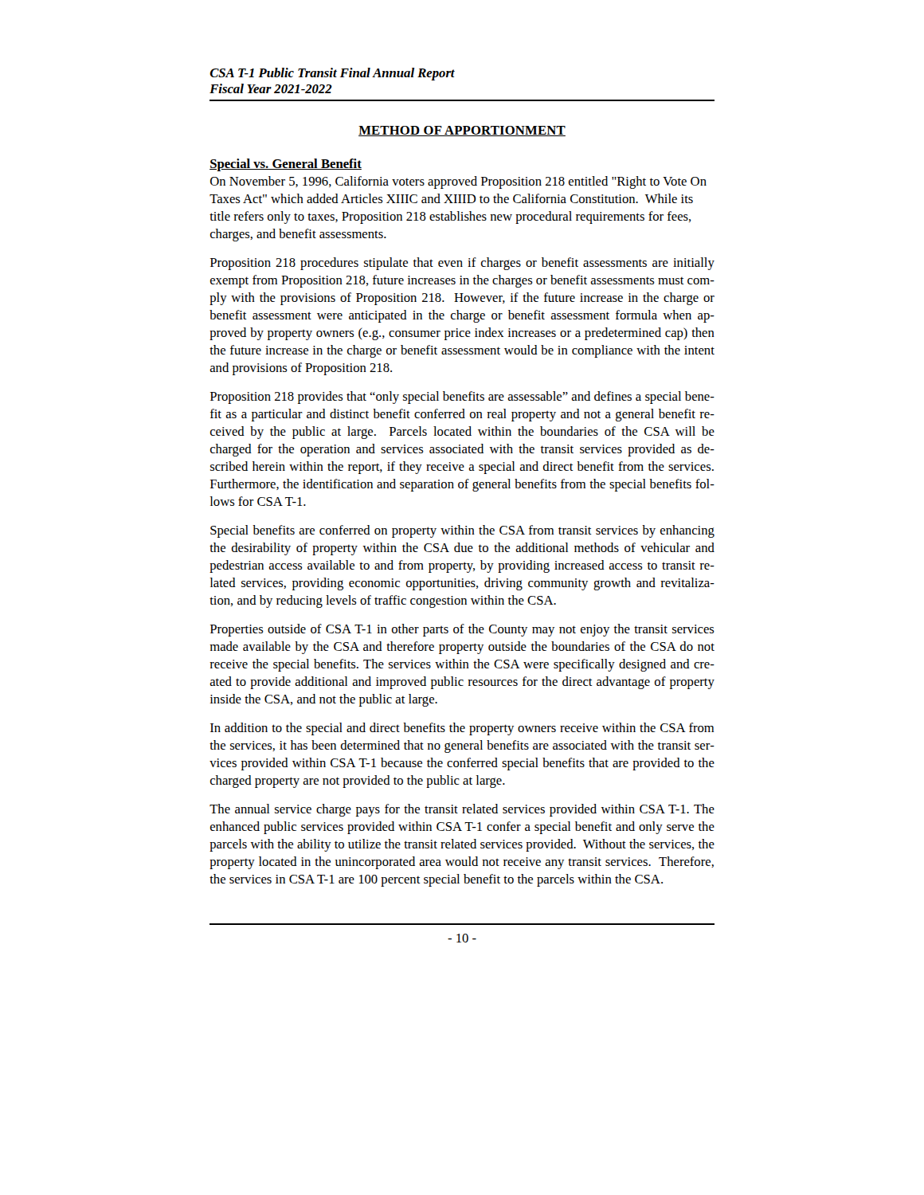CSA T-1 Public Transit Final Annual Report
Fiscal Year 2021-2022
METHOD OF APPORTIONMENT
Special vs. General Benefit
On November 5, 1996, California voters approved Proposition 218 entitled "Right to Vote On Taxes Act" which added Articles XIIIC and XIIID to the California Constitution. While its title refers only to taxes, Proposition 218 establishes new procedural requirements for fees, charges, and benefit assessments.
Proposition 218 procedures stipulate that even if charges or benefit assessments are initially exempt from Proposition 218, future increases in the charges or benefit assessments must comply with the provisions of Proposition 218. However, if the future increase in the charge or benefit assessment were anticipated in the charge or benefit assessment formula when approved by property owners (e.g., consumer price index increases or a predetermined cap) then the future increase in the charge or benefit assessment would be in compliance with the intent and provisions of Proposition 218.
Proposition 218 provides that “only special benefits are assessable” and defines a special benefit as a particular and distinct benefit conferred on real property and not a general benefit received by the public at large. Parcels located within the boundaries of the CSA will be charged for the operation and services associated with the transit services provided as described herein within the report, if they receive a special and direct benefit from the services. Furthermore, the identification and separation of general benefits from the special benefits follows for CSA T-1.
Special benefits are conferred on property within the CSA from transit services by enhancing the desirability of property within the CSA due to the additional methods of vehicular and pedestrian access available to and from property, by providing increased access to transit related services, providing economic opportunities, driving community growth and revitalization, and by reducing levels of traffic congestion within the CSA.
Properties outside of CSA T-1 in other parts of the County may not enjoy the transit services made available by the CSA and therefore property outside the boundaries of the CSA do not receive the special benefits. The services within the CSA were specifically designed and created to provide additional and improved public resources for the direct advantage of property inside the CSA, and not the public at large.
In addition to the special and direct benefits the property owners receive within the CSA from the services, it has been determined that no general benefits are associated with the transit services provided within CSA T-1 because the conferred special benefits that are provided to the charged property are not provided to the public at large.
The annual service charge pays for the transit related services provided within CSA T-1. The enhanced public services provided within CSA T-1 confer a special benefit and only serve the parcels with the ability to utilize the transit related services provided. Without the services, the property located in the unincorporated area would not receive any transit services. Therefore, the services in CSA T-1 are 100 percent special benefit to the parcels within the CSA.
- 10 -